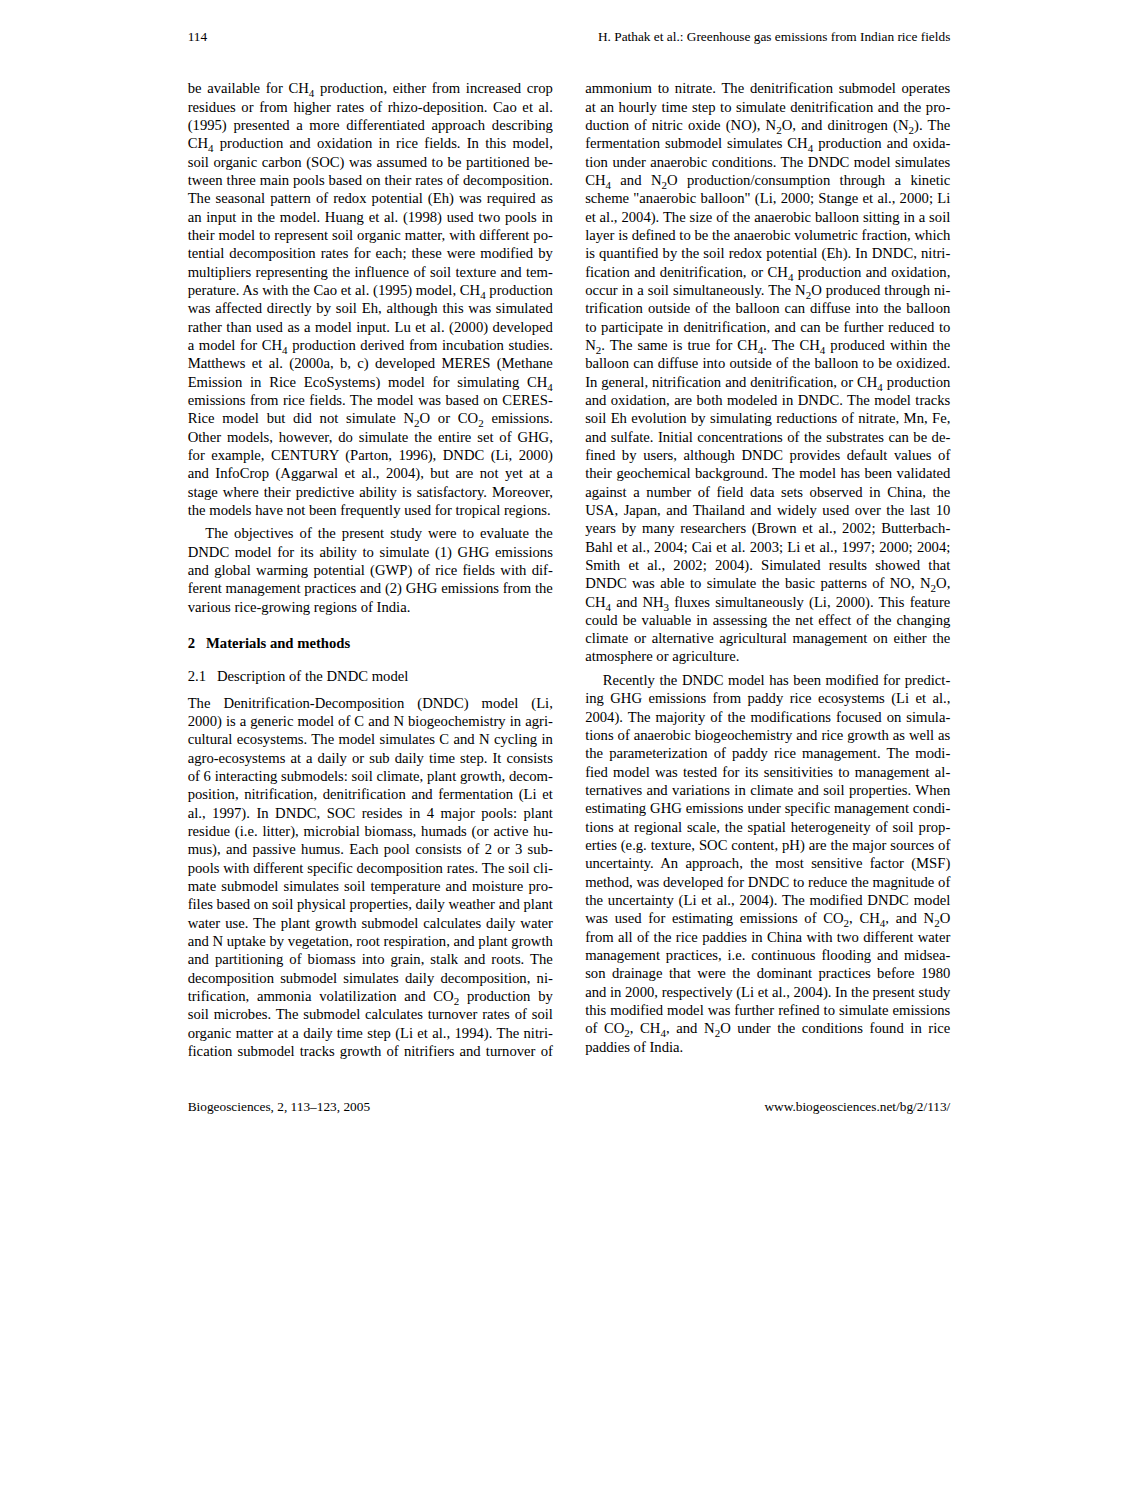114 H. Pathak et al.: Greenhouse gas emissions from Indian rice fields
be available for CH4 production, either from increased crop residues or from higher rates of rhizo-deposition. Cao et al. (1995) presented a more differentiated approach describing CH4 production and oxidation in rice fields. In this model, soil organic carbon (SOC) was assumed to be partitioned between three main pools based on their rates of decomposition. The seasonal pattern of redox potential (Eh) was required as an input in the model. Huang et al. (1998) used two pools in their model to represent soil organic matter, with different potential decomposition rates for each; these were modified by multipliers representing the influence of soil texture and temperature. As with the Cao et al. (1995) model, CH4 production was affected directly by soil Eh, although this was simulated rather than used as a model input. Lu et al. (2000) developed a model for CH4 production derived from incubation studies. Matthews et al. (2000a, b, c) developed MERES (Methane Emission in Rice EcoSystems) model for simulating CH4 emissions from rice fields. The model was based on CERES-Rice model but did not simulate N2O or CO2 emissions. Other models, however, do simulate the entire set of GHG, for example, CENTURY (Parton, 1996), DNDC (Li, 2000) and InfoCrop (Aggarwal et al., 2004), but are not yet at a stage where their predictive ability is satisfactory. Moreover, the models have not been frequently used for tropical regions.
The objectives of the present study were to evaluate the DNDC model for its ability to simulate (1) GHG emissions and global warming potential (GWP) of rice fields with different management practices and (2) GHG emissions from the various rice-growing regions of India.
2 Materials and methods
2.1 Description of the DNDC model
The Denitrification-Decomposition (DNDC) model (Li, 2000) is a generic model of C and N biogeochemistry in agricultural ecosystems. The model simulates C and N cycling in agro-ecosystems at a daily or sub daily time step. It consists of 6 interacting submodels: soil climate, plant growth, decomposition, nitrification, denitrification and fermentation (Li et al., 1997). In DNDC, SOC resides in 4 major pools: plant residue (i.e. litter), microbial biomass, humads (or active humus), and passive humus. Each pool consists of 2 or 3 sub-pools with different specific decomposition rates. The soil climate submodel simulates soil temperature and moisture profiles based on soil physical properties, daily weather and plant water use. The plant growth submodel calculates daily water and N uptake by vegetation, root respiration, and plant growth and partitioning of biomass into grain, stalk and roots. The decomposition submodel simulates daily decomposition, nitrification, ammonia volatilization and CO2 production by soil microbes. The submodel calculates turnover rates of soil organic matter at a daily time step (Li et al., 1994). The nitrification submodel tracks growth of nitrifiers and turnover of ammonium to nitrate. The denitrification submodel operates at an hourly time step to simulate denitrification and the production of nitric oxide (NO), N2O, and dinitrogen (N2). The fermentation submodel simulates CH4 production and oxidation under anaerobic conditions. The DNDC model simulates CH4 and N2O production/consumption through a kinetic scheme "anaerobic balloon" (Li, 2000; Stange et al., 2000; Li et al., 2004). The size of the anaerobic balloon sitting in a soil layer is defined to be the anaerobic volumetric fraction, which is quantified by the soil redox potential (Eh). In DNDC, nitrification and denitrification, or CH4 production and oxidation, occur in a soil simultaneously. The N2O produced through nitrification outside of the balloon can diffuse into the balloon to participate in denitrification, and can be further reduced to N2. The same is true for CH4. The CH4 produced within the balloon can diffuse into outside of the balloon to be oxidized. In general, nitrification and denitrification, or CH4 production and oxidation, are both modeled in DNDC. The model tracks soil Eh evolution by simulating reductions of nitrate, Mn, Fe, and sulfate. Initial concentrations of the substrates can be defined by users, although DNDC provides default values of their geochemical background. The model has been validated against a number of field data sets observed in China, the USA, Japan, and Thailand and widely used over the last 10 years by many researchers (Brown et al., 2002; Butterbach-Bahl et al., 2004; Cai et al. 2003; Li et al., 1997; 2000; 2004; Smith et al., 2002; 2004). Simulated results showed that DNDC was able to simulate the basic patterns of NO, N2O, CH4 and NH3 fluxes simultaneously (Li, 2000). This feature could be valuable in assessing the net effect of the changing climate or alternative agricultural management on either the atmosphere or agriculture.
Recently the DNDC model has been modified for predicting GHG emissions from paddy rice ecosystems (Li et al., 2004). The majority of the modifications focused on simulations of anaerobic biogeochemistry and rice growth as well as the parameterization of paddy rice management. The modified model was tested for its sensitivities to management alternatives and variations in climate and soil properties. When estimating GHG emissions under specific management conditions at regional scale, the spatial heterogeneity of soil properties (e.g. texture, SOC content, pH) are the major sources of uncertainty. An approach, the most sensitive factor (MSF) method, was developed for DNDC to reduce the magnitude of the uncertainty (Li et al., 2004). The modified DNDC model was used for estimating emissions of CO2, CH4, and N2O from all of the rice paddies in China with two different water management practices, i.e. continuous flooding and midseason drainage that were the dominant practices before 1980 and in 2000, respectively (Li et al., 2004). In the present study this modified model was further refined to simulate emissions of CO2, CH4, and N2O under the conditions found in rice paddies of India.
Biogeosciences, 2, 113–123, 2005 www.biogeosciences.net/bg/2/113/